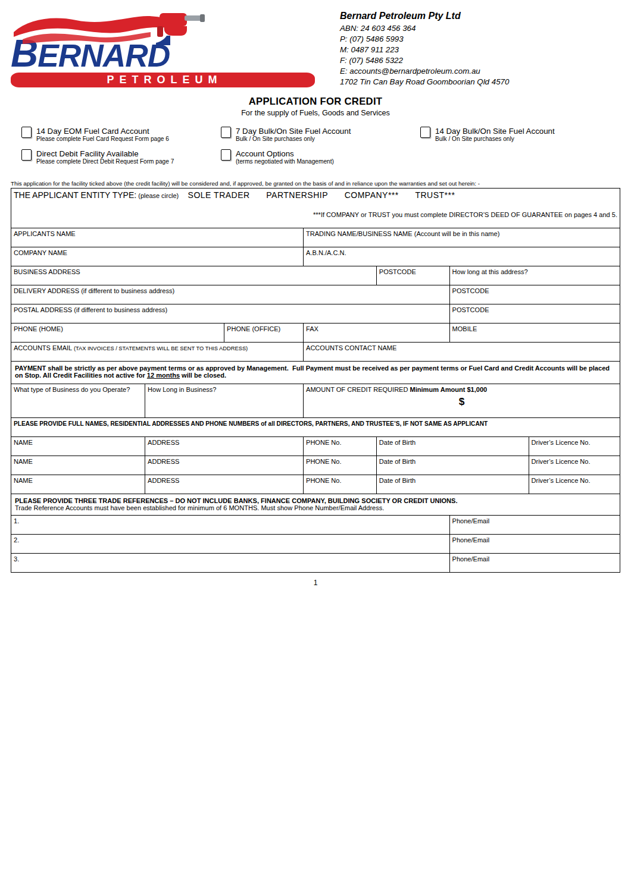BERNARD
PETROLEUM
Bernard Petroleum Pty Ltd
ABN: 24 603 456 364
P: (07) 5486 5993
M: 0487 911 223
F: (07) 5486 5322
E: accounts@bernardpetroleum.com.au
1702 Tin Can Bay Road Goomboorian Qld 4570
APPLICATION FOR CREDIT
For the supply of Fuels, Goods and Services
14 Day EOM Fuel Card Account
Please complete Fuel Card Request Form page 6
7 Day Bulk/On Site Fuel Account
Bulk / On Site purchases only
14 Day Bulk/On Site Fuel Account
Bulk / On Site purchases only
Direct Debit Facility Available
Please complete Direct Debit Request Form page 7
Account Options
(terms negotiated with Management)
This application for the facility ticked above (the credit facility) will be considered and, if approved, be granted on the basis of and in reliance upon the warranties and set out herein: -
| THE APPLICANT ENTITY TYPE: (please circle) SOLE TRADER PARTNERSHIP COMPANY*** TRUST*** |
| ***If COMPANY or TRUST you must complete DIRECTOR’S DEED OF GUARANTEE on pages 4 and 5. |
| APPLICANTS NAME | TRADING NAME/BUSINESS NAME (Account will be in this name) |
| COMPANY NAME | A.B.N./A.C.N. |
| BUSINESS ADDRESS | POSTCODE | How long at this address? |
| DELIVERY ADDRESS (if different to business address) | POSTCODE |
| POSTAL ADDRESS (if different to business address) | POSTCODE |
| PHONE (HOME) | PHONE (OFFICE) | FAX | MOBILE |
| ACCOUNTS EMAIL (TAX INVOICES / STATEMENTS WILL BE SENT TO THIS ADDRESS) | ACCOUNTS CONTACT NAME |
| PAYMENT shall be strictly as per above payment terms or as approved by Management. Full Payment must be received as per payment terms or Fuel Card and Credit Accounts will be placed on Stop. All Credit Facilities not active for 12 months will be closed. |
| What type of Business do you Operate? | How Long in Business? | AMOUNT OF CREDIT REQUIRED Minimum Amount $1,000 $ |
| PLEASE PROVIDE FULL NAMES, RESIDENTIAL ADDRESSES AND PHONE NUMBERS of all DIRECTORS, PARTNERS, AND TRUSTEE’S, IF NOT SAME AS APPLICANT |
| NAME | ADDRESS | PHONE No. | Date of Birth | Driver’s Licence No. |
| NAME | ADDRESS | PHONE No. | Date of Birth | Driver’s Licence No. |
| NAME | ADDRESS | PHONE No. | Date of Birth | Driver’s Licence No. |
| PLEASE PROVIDE THREE TRADE REFERENCES – DO NOT INCLUDE BANKS, FINANCE COMPANY, BUILDING SOCIETY OR CREDIT UNIONS. Trade Reference Accounts must have been established for minimum of 6 MONTHS. Must show Phone Number/Email Address. |
| 1. | Phone/Email |
| 2. | Phone/Email |
| 3. | Phone/Email |
1